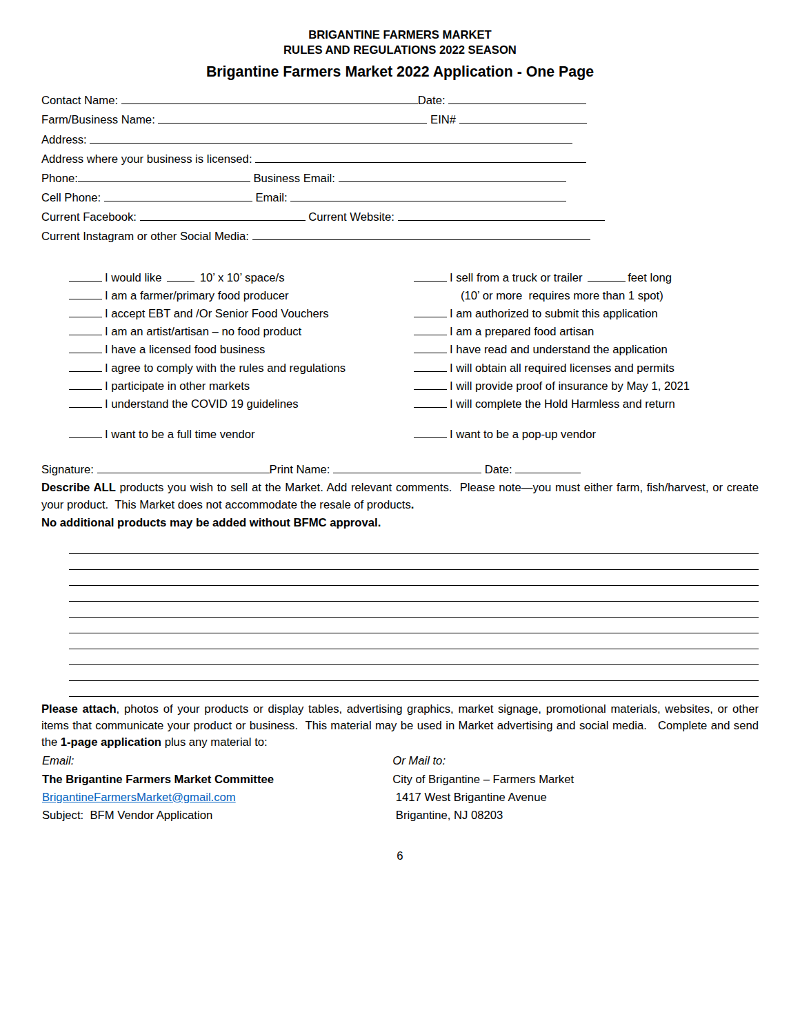BRIGANTINE FARMERS MARKET
RULES AND REGULATIONS 2022 SEASON
Brigantine Farmers Market 2022 Application - One Page
Contact Name: Date:
Farm/Business Name: EIN#
Address:
Address where your business is licensed:
Phone: Business Email:
Cell Phone: Email:
Current Facebook: Current Website:
Current Instagram or other Social Media:
| I would like 10’ x 10’ space/s | I sell from a truck or trailer feet long |
| I am a farmer/primary food producer | (10’ or more requires more than 1 spot) |
| I accept EBT and /Or Senior Food Vouchers | I am authorized to submit this application |
| I am an artist/artisan – no food product | I am a prepared food artisan |
| I have a licensed food business | I have read and understand the application |
| I agree to comply with the rules and regulations | I will obtain all required licenses and permits |
| I participate in other markets | I will provide proof of insurance by May 1, 2021 |
| I understand the COVID 19 guidelines | I will complete the Hold Harmless and return |
| I want to be a full time vendor | I want to be a pop-up vendor |
Signature: Print Name: Date:
Describe ALL products you wish to sell at the Market. Add relevant comments. Please note—you must either farm, fish/harvest, or create your product. This Market does not accommodate the resale of products.
No additional products may be added without BFMC approval.
Please attach, photos of your products or display tables, advertising graphics, market signage, promotional materials, websites, or other items that communicate your product or business. This material may be used in Market advertising and social media. Complete and send the 1-page application plus any material to:
| Email: | Or Mail to: |
| The Brigantine Farmers Market Committee | City of Brigantine – Farmers Market |
| BrigantineFarmersMarket@gmail.com | 1417 West Brigantine Avenue |
| Subject: BFM Vendor Application | Brigantine, NJ 08203 |
6